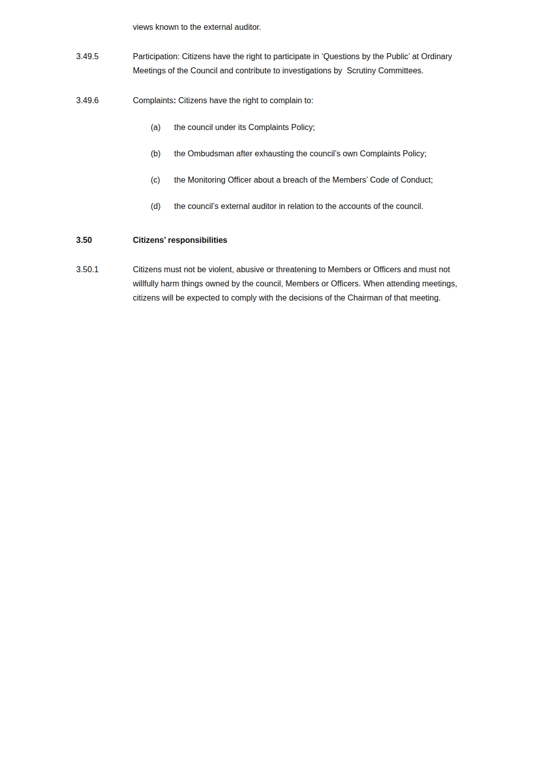views known to the external auditor.
3.49.5
Participation: Citizens have the right to participate in ‘Questions by the Public’ at Ordinary Meetings of the Council and contribute to investigations by Scrutiny Committees.
3.49.6
Complaints: Citizens have the right to complain to:
(a) the council under its Complaints Policy;
(b) the Ombudsman after exhausting the council’s own Complaints Policy;
(c) the Monitoring Officer about a breach of the Members’ Code of Conduct;
(d) the council’s external auditor in relation to the accounts of the council.
3.50 Citizens’ responsibilities
3.50.1
Citizens must not be violent, abusive or threatening to Members or Officers and must not willfully harm things owned by the council, Members or Officers. When attending meetings, citizens will be expected to comply with the decisions of the Chairman of that meeting.